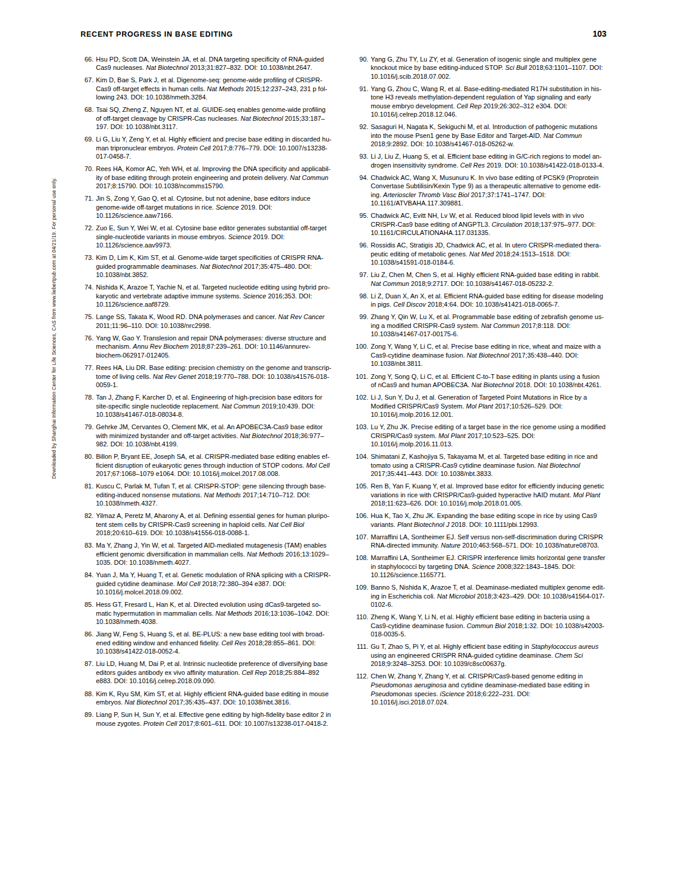Downloaded by Shanghai Information Center for Life Sciences, CAS from www.liebertpub.com at 04/21/19. For personal use only.
RECENT PROGRESS IN BASE EDITING
103
66 Hsu PD, Scott DA, Weinstein JA, et al. DNA targeting specificity of RNA-guided Cas9 nucleases. Nat Biotechnol 2013;31:827–832. DOI: 10.1038/nbt.2647.
67 Kim D, Bae S, Park J, et al. Digenome-seq: genome-wide profiling of CRISPR-Cas9 off-target effects in human cells. Nat Methods 2015;12:237–243, 231 p following 243. DOI: 10.1038/nmeth.3284.
68 Tsai SQ, Zheng Z, Nguyen NT, et al. GUIDE-seq enables genome-wide profiling of off-target cleavage by CRISPR-Cas nucleases. Nat Biotechnol 2015;33:187–197. DOI: 10.1038/nbt.3117.
69 Li G, Liu Y, Zeng Y, et al. Highly efficient and precise base editing in discarded human tripronuclear embryos. Protein Cell 2017;8:776–779. DOI: 10.1007/s13238-017-0458-7.
70 Rees HA, Komor AC, Yeh WH, et al. Improving the DNA specificity and applicability of base editing through protein engineering and protein delivery. Nat Commun 2017;8:15790. DOI: 10.1038/ncomms15790.
71 Jin S, Zong Y, Gao Q, et al. Cytosine, but not adenine, base editors induce genome-wide off-target mutations in rice. Science 2019. DOI: 10.1126/science.aaw7166.
72 Zuo E, Sun Y, Wei W, et al. Cytosine base editor generates substantial off-target single-nucleotide variants in mouse embryos. Science 2019. DOI: 10.1126/science.aav9973.
73 Kim D, Lim K, Kim ST, et al. Genome-wide target specificities of CRISPR RNA-guided programmable deaminases. Nat Biotechnol 2017;35:475–480. DOI: 10.1038/nbt.3852.
74 Nishida K, Arazoe T, Yachie N, et al. Targeted nucleotide editing using hybrid prokaryotic and vertebrate adaptive immune systems. Science 2016;353. DOI: 10.1126/science.aaf8729.
75 Lange SS, Takata K, Wood RD. DNA polymerases and cancer. Nat Rev Cancer 2011;11:96–110. DOI: 10.1038/nrc2998.
76 Yang W, Gao Y. Translesion and repair DNA polymerases: diverse structure and mechanism. Annu Rev Biochem 2018;87:239–261. DOI: 10.1146/annurev-biochem-062917-012405.
77 Rees HA, Liu DR. Base editing: precision chemistry on the genome and transcriptome of living cells. Nat Rev Genet 2018;19:770–788. DOI: 10.1038/s41576-018-0059-1.
78 Tan J, Zhang F, Karcher D, et al. Engineering of high-precision base editors for site-specific single nucleotide replacement. Nat Commun 2019;10:439. DOI: 10.1038/s41467-018-08034-8.
79 Gehrke JM, Cervantes O, Clement MK, et al. An APOBEC3A-Cas9 base editor with minimized bystander and off-target activities. Nat Biotechnol 2018;36:977–982. DOI: 10.1038/nbt.4199.
80 Billon P, Bryant EE, Joseph SA, et al. CRISPR-mediated base editing enables efficient disruption of eukaryotic genes through induction of STOP codons. Mol Cell 2017;67:1068–1079 e1064. DOI: 10.1016/j.molcel.2017.08.008.
81 Kuscu C, Parlak M, Tufan T, et al. CRISPR-STOP: gene silencing through base-editing-induced nonsense mutations. Nat Methods 2017;14:710–712. DOI: 10.1038/nmeth.4327.
82 Yilmaz A, Peretz M, Aharony A, et al. Defining essential genes for human pluripotent stem cells by CRISPR-Cas9 screening in haploid cells. Nat Cell Biol 2018;20:610–619. DOI: 10.1038/s41556-018-0088-1.
83 Ma Y, Zhang J, Yin W, et al. Targeted AID-mediated mutagenesis (TAM) enables efficient genomic diversification in mammalian cells. Nat Methods 2016;13:1029–1035. DOI: 10.1038/nmeth.4027.
84 Yuan J, Ma Y, Huang T, et al. Genetic modulation of RNA splicing with a CRISPR-guided cytidine deaminase. Mol Cell 2018;72:380–394 e387. DOI: 10.1016/j.molcel.2018.09.002.
85 Hess GT, Fresard L, Han K, et al. Directed evolution using dCas9-targeted somatic hypermutation in mammalian cells. Nat Methods 2016;13:1036–1042. DOI: 10.1038/nmeth.4038.
86 Jiang W, Feng S, Huang S, et al. BE-PLUS: a new base editing tool with broadened editing window and enhanced fidelity. Cell Res 2018;28:855–861. DOI: 10.1038/s41422-018-0052-4.
87 Liu LD, Huang M, Dai P, et al. Intrinsic nucleotide preference of diversifying base editors guides antibody ex vivo affinity maturation. Cell Rep 2018;25:884–892 e883. DOI: 10.1016/j.celrep.2018.09.090.
88 Kim K, Ryu SM, Kim ST, et al. Highly efficient RNA-guided base editing in mouse embryos. Nat Biotechnol 2017;35:435–437. DOI: 10.1038/nbt.3816.
89 Liang P, Sun H, Sun Y, et al. Effective gene editing by high-fidelity base editor 2 in mouse zygotes. Protein Cell 2017;8:601–611. DOI: 10.1007/s13238-017-0418-2.
90 Yang G, Zhu TY, Lu ZY, et al. Generation of isogenic single and multiplex gene knockout mice by base editing-induced STOP. Sci Bull 2018;63:1101–1107. DOI: 10.1016/j.scib.2018.07.002.
91 Yang G, Zhou C, Wang R, et al. Base-editing-mediated R17H substitution in histone H3 reveals methylation-dependent regulation of Yap signaling and early mouse embryo development. Cell Rep 2019;26:302–312 e304. DOI: 10.1016/j.celrep.2018.12.046.
92 Sasaguri H, Nagata K, Sekiguchi M, et al. Introduction of pathogenic mutations into the mouse Psen1 gene by Base Editor and Target-AID. Nat Commun 2018;9:2892. DOI: 10.1038/s41467-018-05262-w.
93 Li J, Liu Z, Huang S, et al. Efficient base editing in G/C-rich regions to model androgen insensitivity syndrome. Cell Res 2019. DOI: 10.1038/s41422-018-0133-4.
94 Chadwick AC, Wang X, Musunuru K. In vivo base editing of PCSK9 (Proprotein Convertase Subtilisin/Kexin Type 9) as a therapeutic alternative to genome editing. Arterioscler Thromb Vasc Biol 2017;37:1741–1747. DOI: 10.1161/ATVBAHA.117.309881.
95 Chadwick AC, Evitt NH, Lv W, et al. Reduced blood lipid levels with in vivo CRISPR-Cas9 base editing of ANGPTL3. Circulation 2018;137:975–977. DOI: 10.1161/CIRCULATIONAHA.117.031335.
96 Rossidis AC, Stratigis JD, Chadwick AC, et al. In utero CRISPR-mediated therapeutic editing of metabolic genes. Nat Med 2018;24:1513–1518. DOI: 10.1038/s41591-018-0184-6.
97 Liu Z, Chen M, Chen S, et al. Highly efficient RNA-guided base editing in rabbit. Nat Commun 2018;9:2717. DOI: 10.1038/s41467-018-05232-2.
98 Li Z, Duan X, An X, et al. Efficient RNA-guided base editing for disease modeling in pigs. Cell Discov 2018;4:64. DOI: 10.1038/s41421-018-0065-7.
99 Zhang Y, Qin W, Lu X, et al. Programmable base editing of zebrafish genome using a modified CRISPR-Cas9 system. Nat Commun 2017;8:118. DOI: 10.1038/s41467-017-00175-6.
100 Zong Y, Wang Y, Li C, et al. Precise base editing in rice, wheat and maize with a Cas9-cytidine deaminase fusion. Nat Biotechnol 2017;35:438–440. DOI: 10.1038/nbt.3811.
101 Zong Y, Song Q, Li C, et al. Efficient C-to-T base editing in plants using a fusion of nCas9 and human APOBEC3A. Nat Biotechnol 2018. DOI: 10.1038/nbt.4261.
102 Li J, Sun Y, Du J, et al. Generation of Targeted Point Mutations in Rice by a Modified CRISPR/Cas9 System. Mol Plant 2017;10:526–529. DOI: 10.1016/j.molp.2016.12.001.
103 Lu Y, Zhu JK. Precise editing of a target base in the rice genome using a modified CRISPR/Cas9 system. Mol Plant 2017;10:523–525. DOI: 10.1016/j.molp.2016.11.013.
104 Shimatani Z, Kashojiya S, Takayama M, et al. Targeted base editing in rice and tomato using a CRISPR-Cas9 cytidine deaminase fusion. Nat Biotechnol 2017;35:441–443. DOI: 10.1038/nbt.3833.
105 Ren B, Yan F, Kuang Y, et al. Improved base editor for efficiently inducing genetic variations in rice with CRISPR/Cas9-guided hyperactive hAID mutant. Mol Plant 2018;11:623–626. DOI: 10.1016/j.molp.2018.01.005.
106 Hua K, Tao X, Zhu JK. Expanding the base editing scope in rice by using Cas9 variants. Plant Biotechnol J 2018. DOI: 10.1111/pbi.12993.
107 Marraffini LA, Sontheimer EJ. Self versus non-self-discrimination during CRISPR RNA-directed immunity. Nature 2010;463:568–571. DOI: 10.1038/nature08703.
108 Marraffini LA, Sontheimer EJ. CRISPR interference limits horizontal gene transfer in staphylococci by targeting DNA. Science 2008;322:1843–1845. DOI: 10.1126/science.1165771.
109 Banno S, Nishida K, Arazoe T, et al. Deaminase-mediated multiplex genome editing in Escherichia coli. Nat Microbiol 2018;3:423–429. DOI: 10.1038/s41564-017-0102-6.
110 Zheng K, Wang Y, Li N, et al. Highly efficient base editing in bacteria using a Cas9-cytidine deaminase fusion. Commun Biol 2018;1:32. DOI: 10.1038/s42003-018-0035-5.
111 Gu T, Zhao S, Pi Y, et al. Highly efficient base editing in Staphylococcus aureus using an engineered CRISPR RNA-guided cytidine deaminase. Chem Sci 2018;9:3248–3253. DOI: 10.1039/c8sc00637g.
112 Chen W, Zhang Y, Zhang Y, et al. CRISPR/Cas9-based genome editing in Pseudomonas aeruginosa and cytidine deaminase-mediated base editing in Pseudomonas species. iScience 2018;6:222–231. DOI: 10.1016/j.isci.2018.07.024.